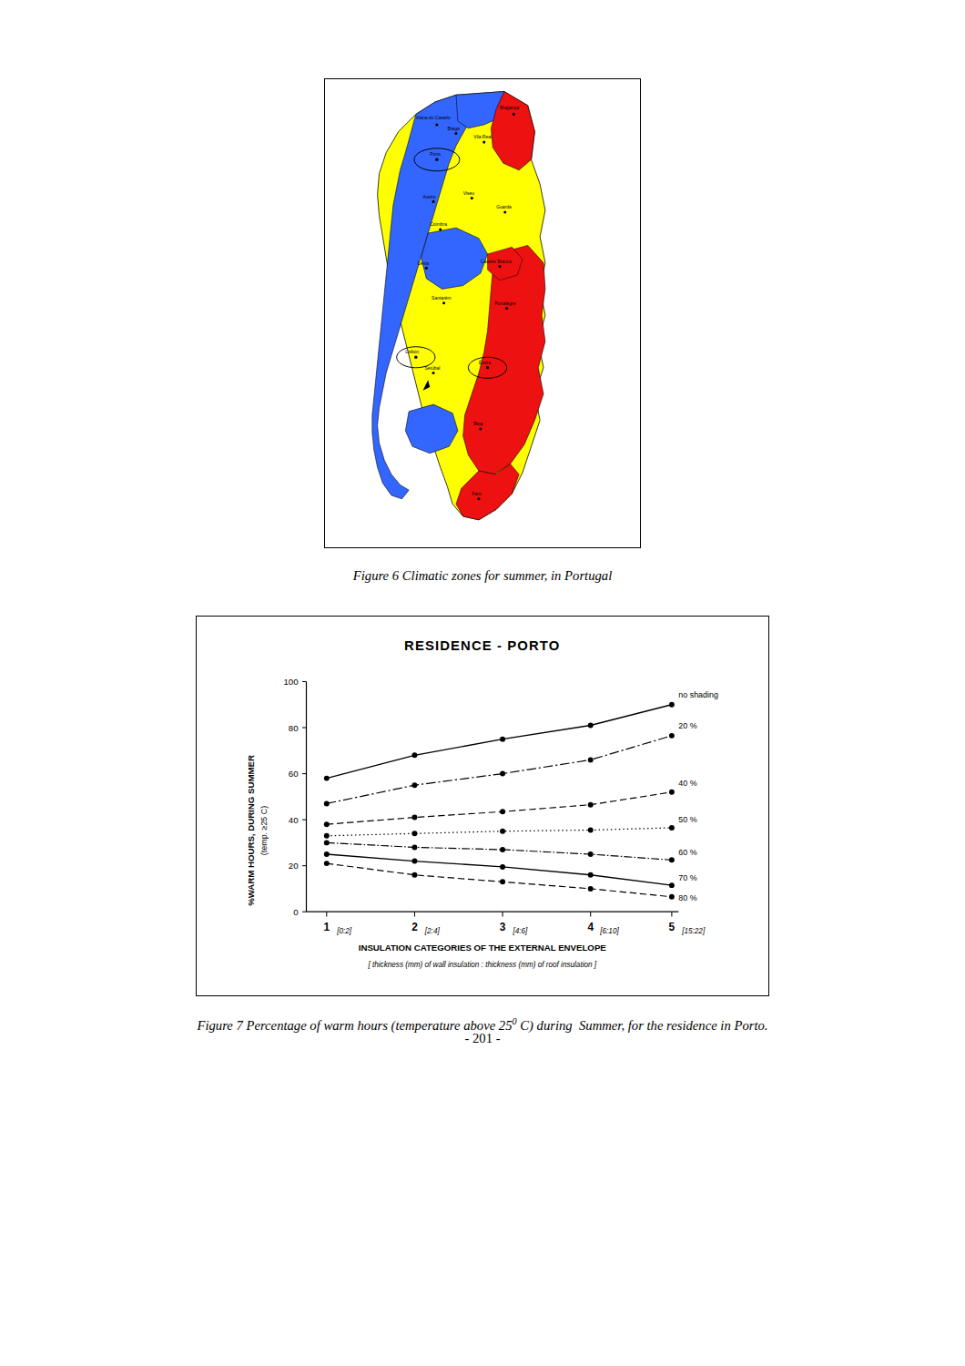Viana do Castelo Braga Bragança Vila Real Porto Aveiro Viseu Guarda Coimbra Leiria Castelo Branco Santarém Portalegre Lisbon Setúbal Évora Beja Faro
Figure 6 Climatic zones for summer, in Portugal
RESIDENCE - PORTO 0 20 40 60 80 100 %WARM HOURS, DURING SUMMER (temp. ≥25 C) 1 2 3 4 5 [0:2] [2:4] [4:6] [6:10] [15:22] INSULATION CATEGORIES OF THE EXTERNAL ENVELOPE [ thickness (mm) of wall insulation : thickness (mm) of roof insulation ] no shading 20 % 40 % 50 % 60 % 70 % 80 %
Figure 7 Percentage of warm hours (temperature above 250 C) during Summer, for the residence in Porto.
- 201 -